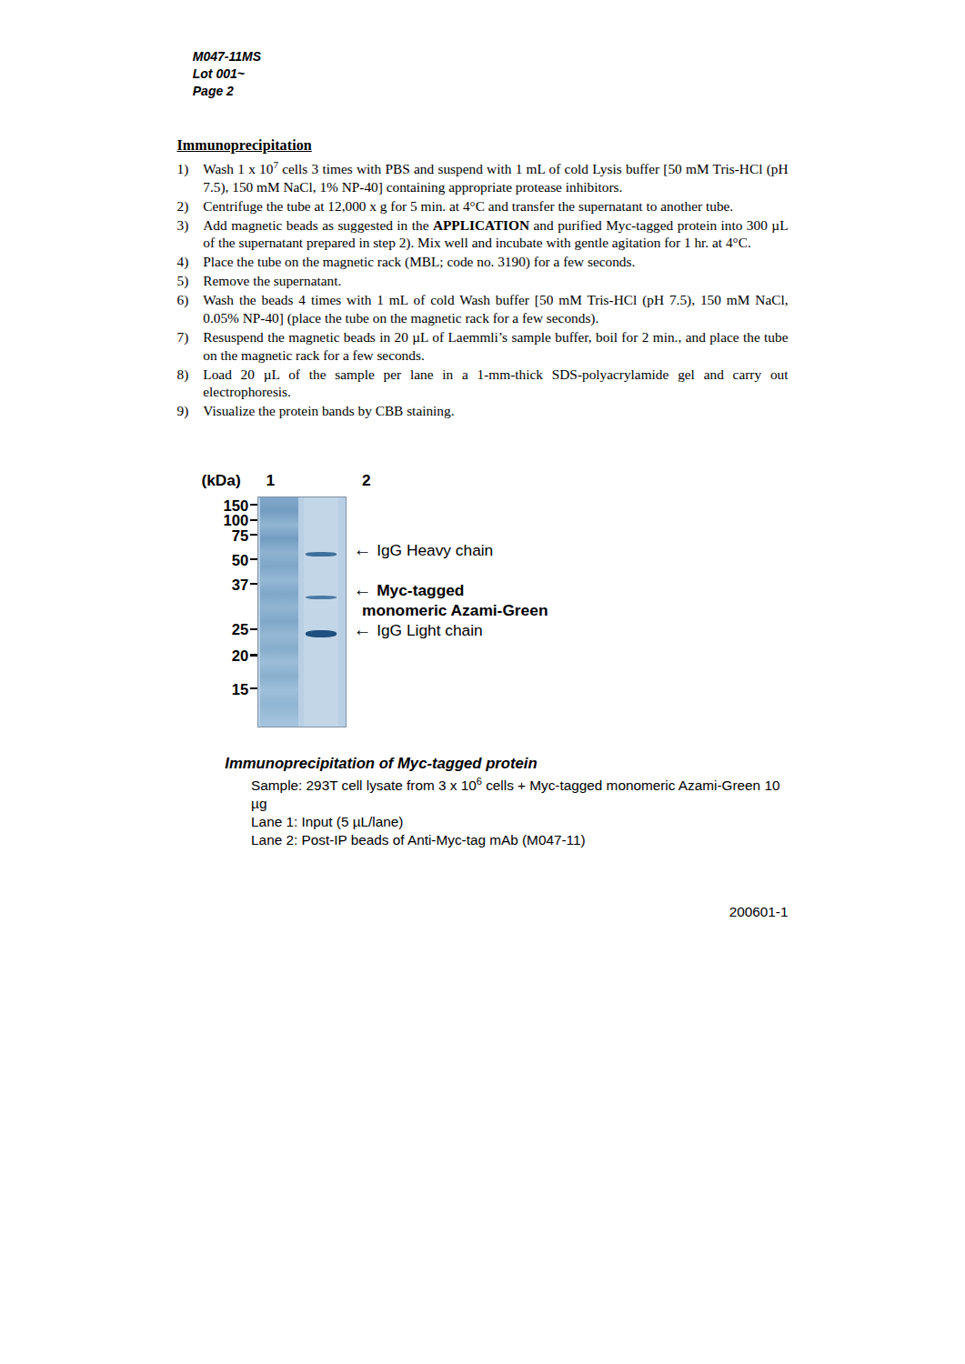M047-11MS
Lot 001~
Page 2
Immunoprecipitation
1) Wash 1 x 107 cells 3 times with PBS and suspend with 1 mL of cold Lysis buffer [50 mM Tris-HCl (pH 7.5), 150 mM NaCl, 1% NP-40] containing appropriate protease inhibitors.
2) Centrifuge the tube at 12,000 x g for 5 min. at 4°C and transfer the supernatant to another tube.
3) Add magnetic beads as suggested in the APPLICATION and purified Myc-tagged protein into 300 µL of the supernatant prepared in step 2). Mix well and incubate with gentle agitation for 1 hr. at 4°C.
4) Place the tube on the magnetic rack (MBL; code no. 3190) for a few seconds.
5) Remove the supernatant.
6) Wash the beads 4 times with 1 mL of cold Wash buffer [50 mM Tris-HCl (pH 7.5), 150 mM NaCl, 0.05% NP-40] (place the tube on the magnetic rack for a few seconds).
7) Resuspend the magnetic beads in 20 µL of Laemmli’s sample buffer, boil for 2 min., and place the tube on the magnetic rack for a few seconds.
8) Load 20 µL of the sample per lane in a 1-mm-thick SDS-polyacrylamide gel and carry out electrophoresis.
9) Visualize the protein bands by CBB staining.
(kDa)
1 2
150
100
75
50
37
25
20
15
←IgG Heavy chain
←Myc-taggedmonomeric Azami-Green
←IgG Light chain
Immunoprecipitation of Myc-tagged protein
Sample: 293T cell lysate from 3 x 106 cells + Myc-tagged monomeric Azami-Green 10 µg
Lane 1: Input (5 µL/lane)
Lane 2: Post-IP beads of Anti-Myc-tag mAb (M047-11)
200601-1